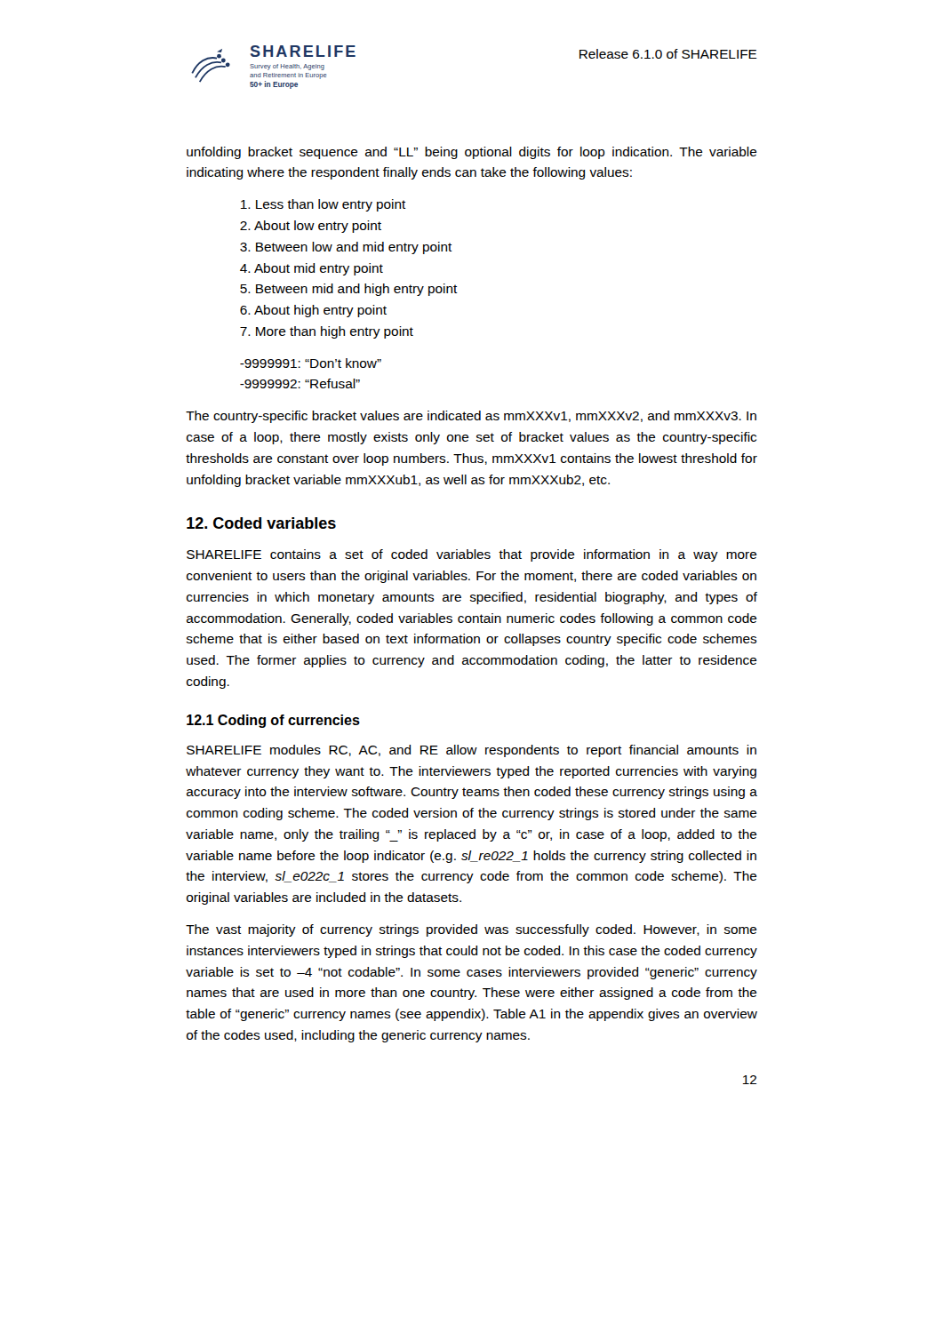SHARE LIFE
Survey of Health, Ageing
and Retirement in Europe
50+ in Europe
Release 6.1.0 of SHARELIFE
unfolding bracket sequence and “LL” being optional digits for loop indication. The variable indicating where the respondent finally ends can take the following values:
1. Less than low entry point
2. About low entry point
3. Between low and mid entry point
4. About mid entry point
5. Between mid and high entry point
6. About high entry point
7. More than high entry point
-9999991: “Don’t know”
-9999992: “Refusal”
The country-specific bracket values are indicated as mmXXXv1, mmXXXv2, and mmXXXv3. In case of a loop, there mostly exists only one set of bracket values as the country-specific thresholds are constant over loop numbers. Thus, mmXXXv1 contains the lowest threshold for unfolding bracket variable mmXXXub1, as well as for mmXXXub2, etc.
12. Coded variables
SHARELIFE contains a set of coded variables that provide information in a way more convenient to users than the original variables. For the moment, there are coded variables on currencies in which monetary amounts are specified, residential biography, and types of accommodation. Generally, coded variables contain numeric codes following a common code scheme that is either based on text information or collapses country specific code schemes used. The former applies to currency and accommodation coding, the latter to residence coding.
12.1 Coding of currencies
SHARELIFE modules RC, AC, and RE allow respondents to report financial amounts in whatever currency they want to. The interviewers typed the reported currencies with varying accuracy into the interview software. Country teams then coded these currency strings using a common coding scheme. The coded version of the currency strings is stored under the same variable name, only the trailing “_” is replaced by a “c” or, in case of a loop, added to the variable name before the loop indicator (e.g. sl_re022_1 holds the currency string collected in the interview, sl_e022c_1 stores the currency code from the common code scheme). The original variables are included in the datasets.
The vast majority of currency strings provided was successfully coded. However, in some instances interviewers typed in strings that could not be coded. In this case the coded currency variable is set to –4 “not codable”. In some cases interviewers provided “generic” currency names that are used in more than one country. These were either assigned a code from the table of “generic” currency names (see appendix). Table A1 in the appendix gives an overview of the codes used, including the generic currency names.
12